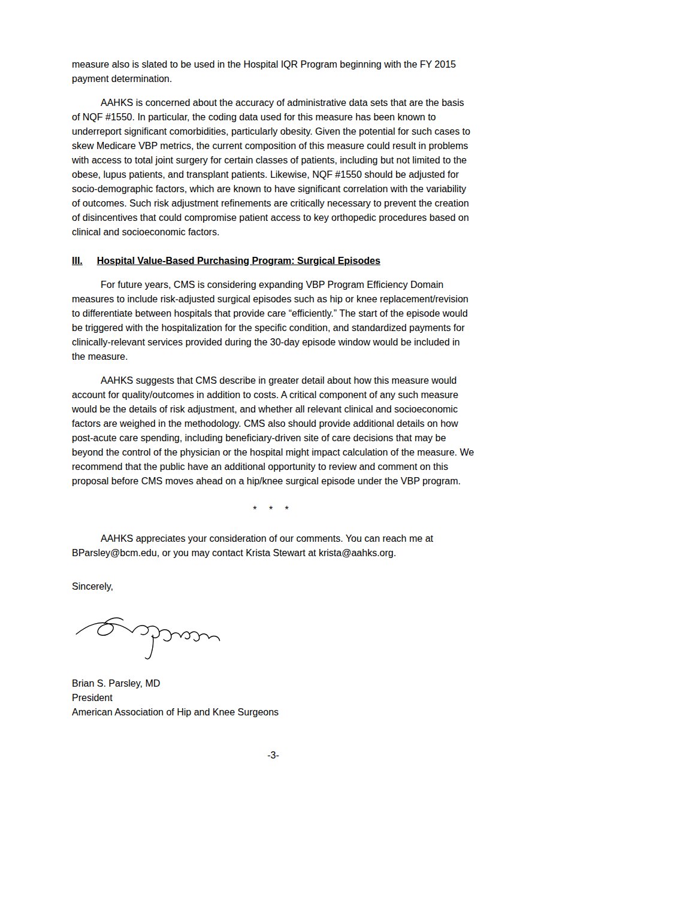measure also is slated to be used in the Hospital IQR Program beginning with the FY 2015 payment determination.
AAHKS is concerned about the accuracy of administrative data sets that are the basis of NQF #1550. In particular, the coding data used for this measure has been known to underreport significant comorbidities, particularly obesity. Given the potential for such cases to skew Medicare VBP metrics, the current composition of this measure could result in problems with access to total joint surgery for certain classes of patients, including but not limited to the obese, lupus patients, and transplant patients. Likewise, NQF #1550 should be adjusted for socio-demographic factors, which are known to have significant correlation with the variability of outcomes. Such risk adjustment refinements are critically necessary to prevent the creation of disincentives that could compromise patient access to key orthopedic procedures based on clinical and socioeconomic factors.
III. Hospital Value-Based Purchasing Program: Surgical Episodes
For future years, CMS is considering expanding VBP Program Efficiency Domain measures to include risk-adjusted surgical episodes such as hip or knee replacement/revision to differentiate between hospitals that provide care “efficiently.” The start of the episode would be triggered with the hospitalization for the specific condition, and standardized payments for clinically-relevant services provided during the 30-day episode window would be included in the measure.
AAHKS suggests that CMS describe in greater detail about how this measure would account for quality/outcomes in addition to costs. A critical component of any such measure would be the details of risk adjustment, and whether all relevant clinical and socioeconomic factors are weighed in the methodology. CMS also should provide additional details on how post-acute care spending, including beneficiary-driven site of care decisions that may be beyond the control of the physician or the hospital might impact calculation of the measure. We recommend that the public have an additional opportunity to review and comment on this proposal before CMS moves ahead on a hip/knee surgical episode under the VBP program.
* * *
AAHKS appreciates your consideration of our comments. You can reach me at BParsley@bcm.edu, or you may contact Krista Stewart at krista@aahks.org.
Sincerely,
Brian S. Parsley, MD
President
American Association of Hip and Knee Surgeons
-3-